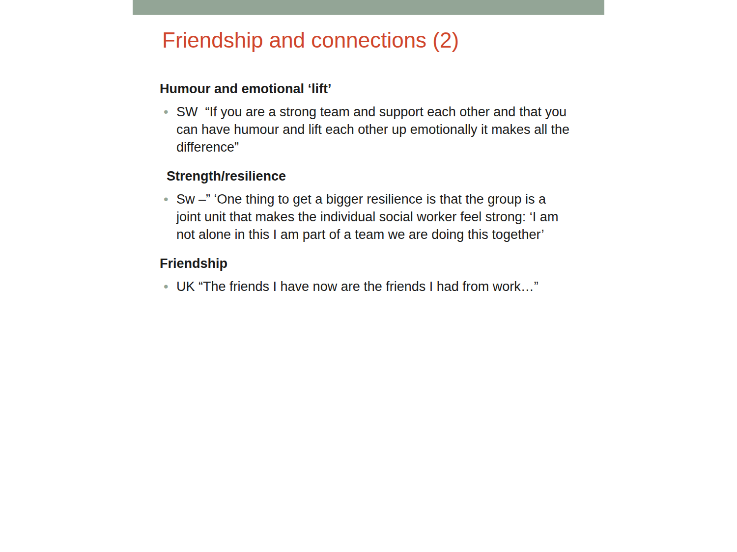Friendship and connections (2)
Humour and emotional ‘lift’
SW “If you are a strong team and support each other and that you can have humour and lift each other up emotionally it makes all the difference”
Strength/resilience
Sw –” ‘One thing to get a bigger resilience is that the group is a joint unit that makes the individual social worker feel strong: ‘I am not alone in this I am part of a team we are doing this together’
Friendship
UK “The friends I have now are the friends I had from work…”